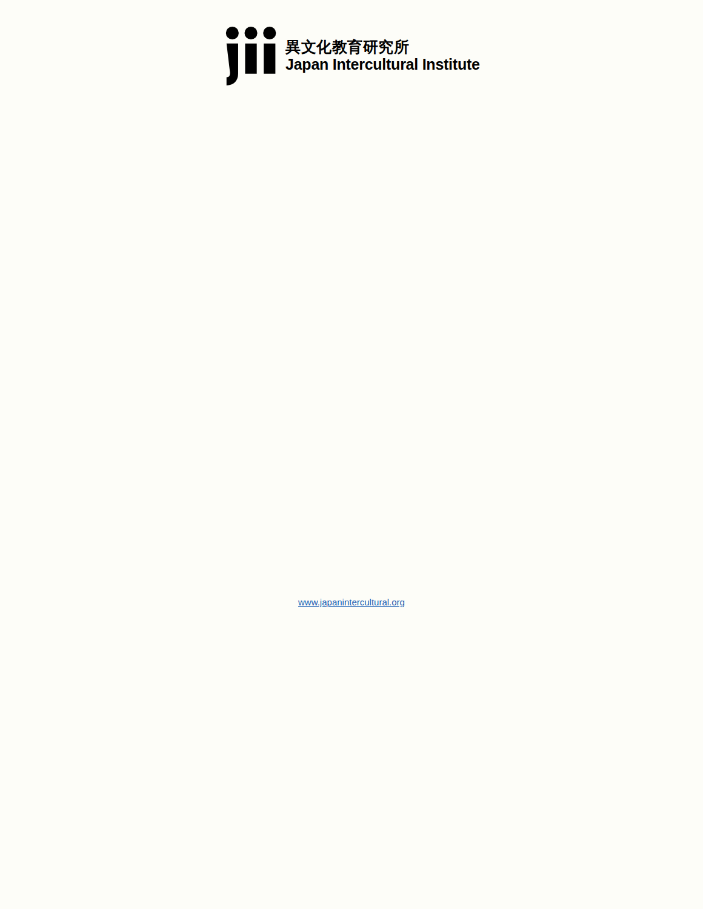異文化教育研究所 Japan Intercultural Institute
www.japanintercultural.org